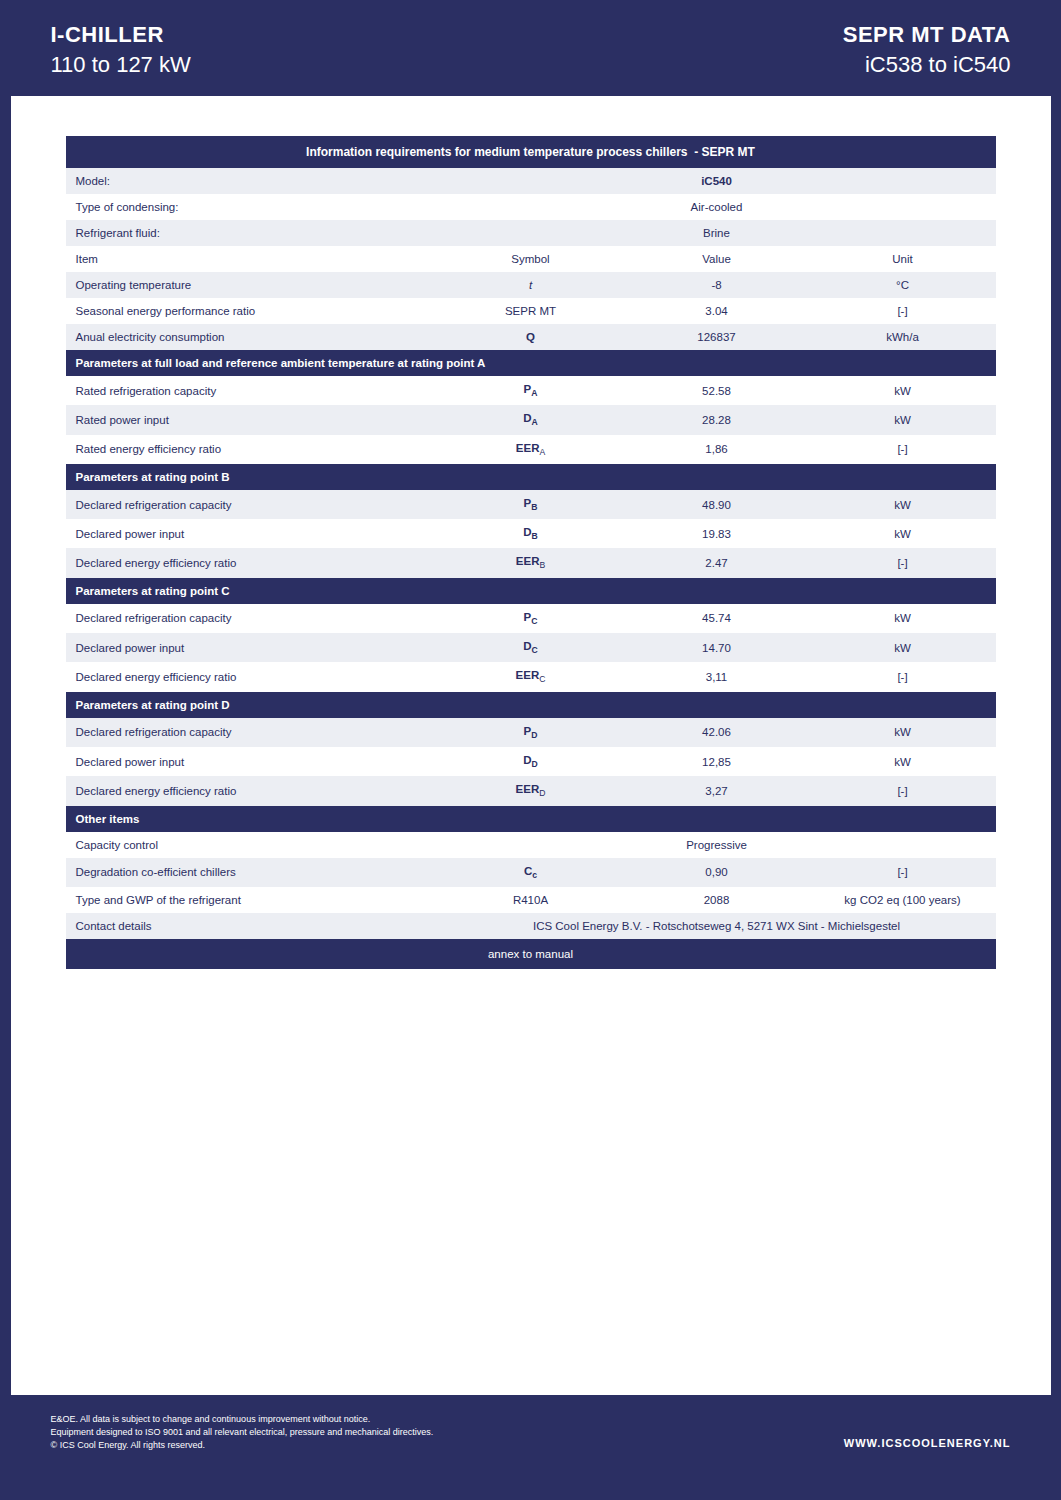i-CHILLER
110 to 127 kW
SEPR MT DATA
iC538 to iC540
| Information requirements for medium temperature process chillers - SEPR MT |
| Model: | iC540 |
| Type of condensing: | Air-cooled |
| Refrigerant fluid: | Brine |
| Item | Symbol | Value | Unit |
| Operating temperature | t | -8 | °C |
| Seasonal energy performance ratio | SEPR MT | 3.04 | [-] |
| Anual electricity consumption | Q | 126837 | kWh/a |
| Parameters at full load and reference ambient temperature at rating point A |
| Rated refrigeration capacity | P A | 52.58 | kW |
| Rated power input | D A | 28.28 | kW |
| Rated energy efficiency ratio | EER A | 1,86 | [-] |
| Parameters at rating point B |
| Declared refrigeration capacity | P B | 48.90 | kW |
| Declared power input | D B | 19.83 | kW |
| Declared energy efficiency ratio | EER B | 2.47 | [-] |
| Parameters at rating point C |
| Declared refrigeration capacity | P C | 45.74 | kW |
| Declared power input | D C | 14.70 | kW |
| Declared energy efficiency ratio | EER C | 3,11 | [-] |
| Parameters at rating point D |
| Declared refrigeration capacity | P D | 42.06 | kW |
| Declared power input | D D | 12,85 | kW |
| Declared energy efficiency ratio | EER D | 3,27 | [-] |
| Other items |
| Capacity control | Progressive |
| Degradation co-efficient chillers | C c | 0,90 | [-] |
| Type and GWP of the refrigerant | R410A | 2088 | kg CO2 eq (100 years) |
| Contact details | ICS Cool Energy B.V. - Rotschotseweg 4, 5271 WX Sint - Michielsgestel |
| annex to manual |
E&OE. All data is subject to change and continuous improvement without notice.
Equipment designed to ISO 9001 and all relevant electrical, pressure and mechanical directives.
© ICS Cool Energy. All rights reserved.
WWW.ICSCOOLENERGY.NL